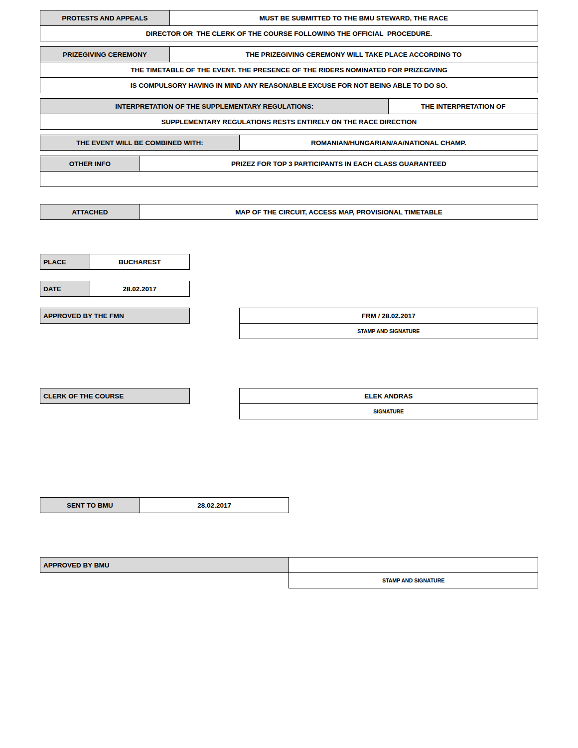| PROTESTS AND APPEALS | MUST BE SUBMITTED TO THE BMU STEWARD, THE RACE |
| DIRECTOR OR THE CLERK OF THE COURSE FOLLOWING THE OFFICIAL PROCEDURE. |
| PRIZEGIVING CEREMONY | THE PRIZEGIVING CEREMONY WILL TAKE PLACE ACCORDING TO |
| THE TIMETABLE OF THE EVENT. THE PRESENCE OF THE RIDERS NOMINATED FOR PRIZEGIVING |
| IS COMPULSORY HAVING IN MIND ANY REASONABLE EXCUSE FOR NOT BEING ABLE TO DO SO. |
| INTERPRETATION OF THE SUPPLEMENTARY REGULATIONS: | THE INTERPRETATION OF |
| SUPPLEMENTARY REGULATIONS RESTS ENTIRELY ON THE RACE DIRECTION |
| THE EVENT WILL BE COMBINED WITH: | ROMANIAN/HUNGARIAN/AA/NATIONAL CHAMP. |
| OTHER INFO | PRIZEZ FOR TOP 3 PARTICIPANTS IN EACH CLASS GUARANTEED |
| ATTACHED | MAP OF THE CIRCUIT, ACCESS MAP, PROVISIONAL TIMETABLE |
| PLACE | BUCHAREST | | |
| DATE | 28.02.2017 | | |
| APPROVED BY THE FMN | | FRM / 28.02.2017 |
| | STAMP AND SIGNATURE |
| CLERK OF THE COURSE | | ELEK ANDRAS |
| | SIGNATURE |
| SENT TO BMU | 28.02.2017 | |
| APPROVED BY BMU | |
| | STAMP AND SIGNATURE |